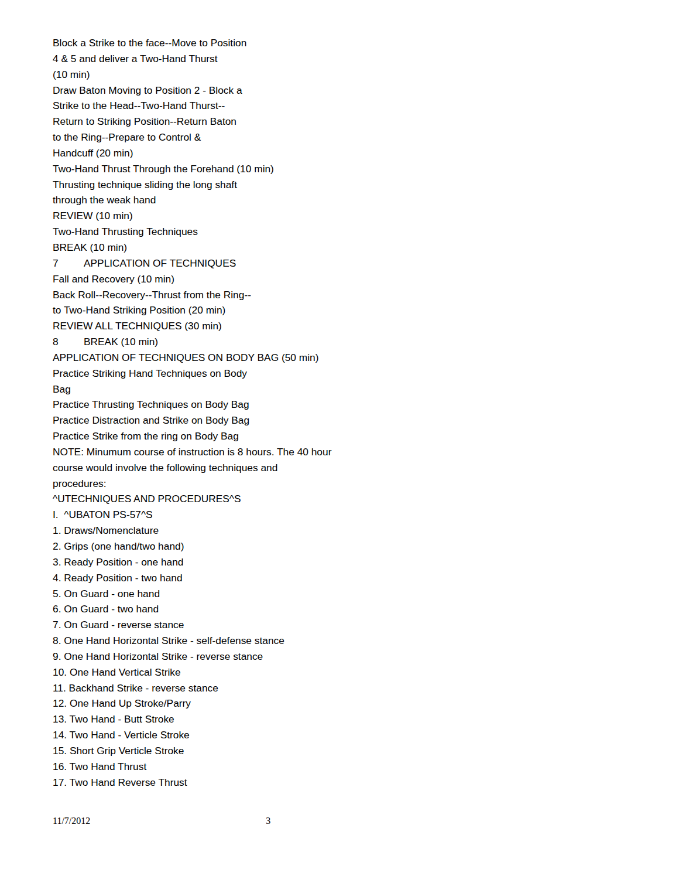Block a Strike to the face--Move to Position
4 & 5 and deliver a Two-Hand Thurst
(10 min)
Draw Baton Moving to Position 2 - Block a
Strike to the Head--Two-Hand Thurst--
Return to Striking Position--Return Baton
to the Ring--Prepare to Control &
Handcuff (20 min)
Two-Hand Thrust Through the Forehand (10 min)
Thrusting technique sliding the long shaft
through the weak hand
REVIEW (10 min)
Two-Hand Thrusting Techniques
BREAK (10 min)
7 APPLICATION OF TECHNIQUES
Fall and Recovery (10 min)
Back Roll--Recovery--Thrust from the Ring--
to Two-Hand Striking Position (20 min)
REVIEW ALL TECHNIQUES (30 min)
8 BREAK (10 min)
APPLICATION OF TECHNIQUES ON BODY BAG (50 min)
Practice Striking Hand Techniques on Body
Bag
Practice Thrusting Techniques on Body Bag
Practice Distraction and Strike on Body Bag
Practice Strike from the ring on Body Bag
NOTE: Minumum course of instruction is 8 hours. The 40 hour
course would involve the following techniques and
procedures:
^UTECHNIQUES AND PROCEDURES^S
I. ^UBATON PS-57^S
1. Draws/Nomenclature
2. Grips (one hand/two hand)
3. Ready Position - one hand
4. Ready Position - two hand
5. On Guard - one hand
6. On Guard - two hand
7. On Guard - reverse stance
8. One Hand Horizontal Strike - self-defense stance
9. One Hand Horizontal Strike - reverse stance
10. One Hand Vertical Strike
11. Backhand Strike - reverse stance
12. One Hand Up Stroke/Parry
13. Two Hand - Butt Stroke
14. Two Hand - Verticle Stroke
15. Short Grip Verticle Stroke
16. Two Hand Thrust
17. Two Hand Reverse Thrust
11/7/2012 3